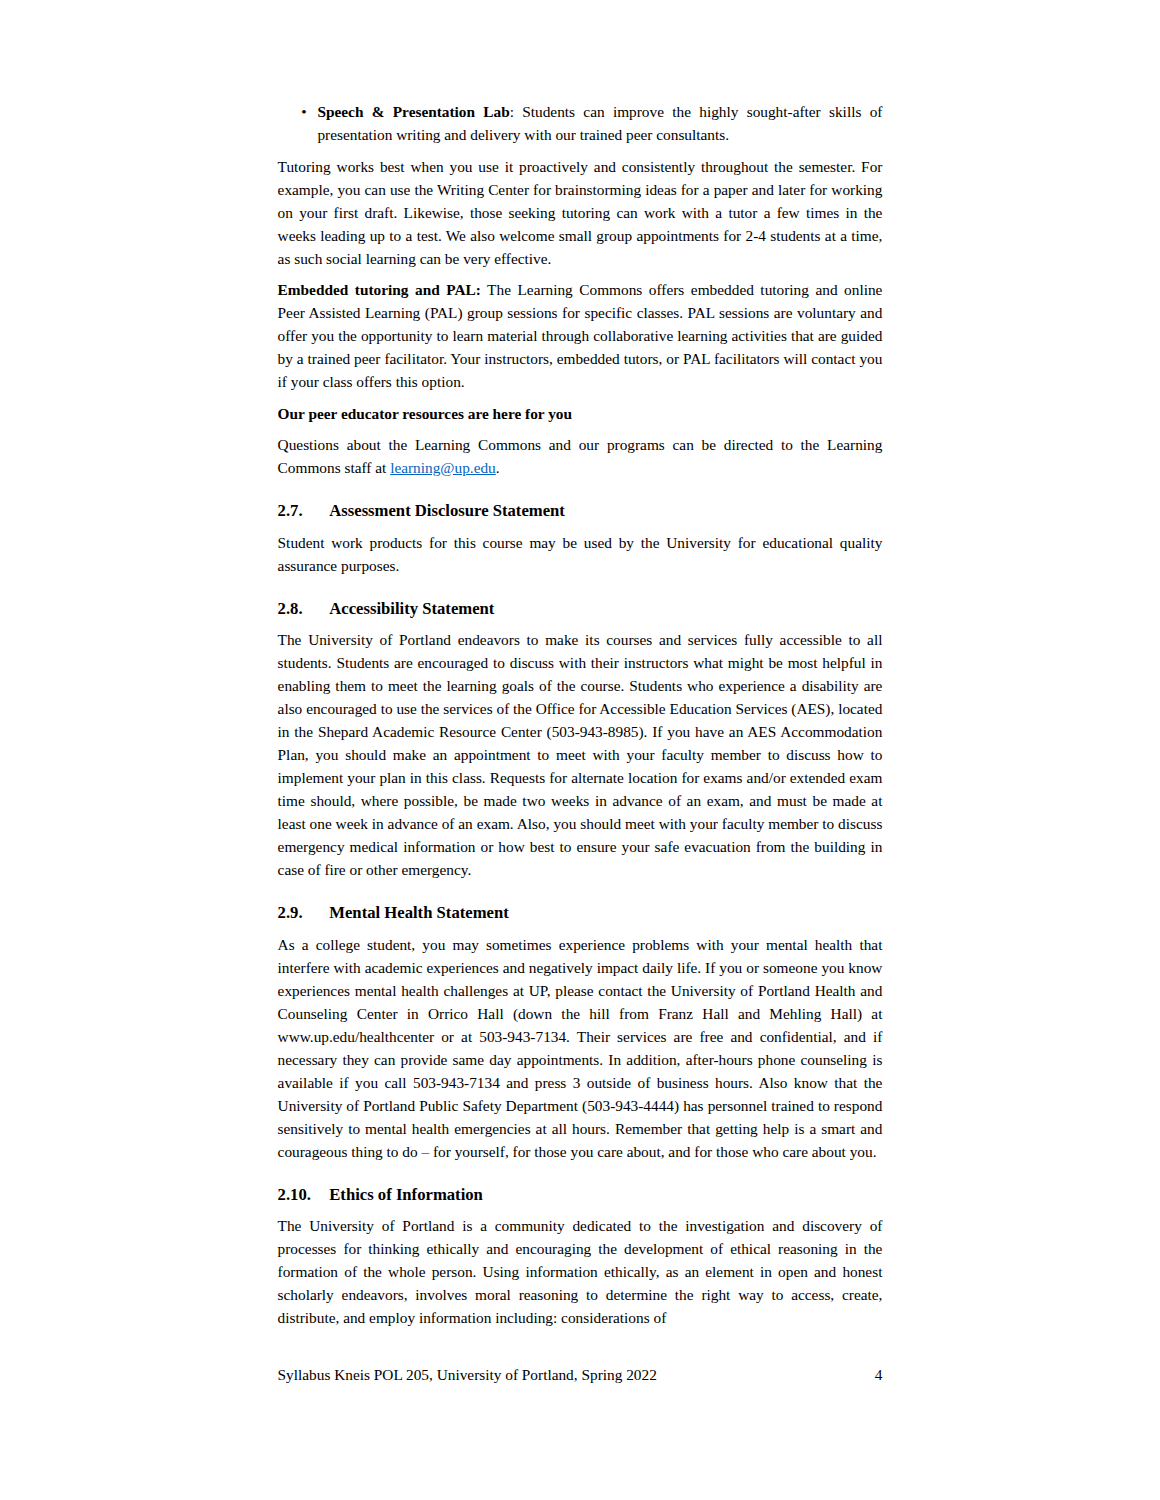Speech & Presentation Lab: Students can improve the highly sought-after skills of presentation writing and delivery with our trained peer consultants.
Tutoring works best when you use it proactively and consistently throughout the semester. For example, you can use the Writing Center for brainstorming ideas for a paper and later for working on your first draft. Likewise, those seeking tutoring can work with a tutor a few times in the weeks leading up to a test. We also welcome small group appointments for 2-4 students at a time, as such social learning can be very effective.
Embedded tutoring and PAL: The Learning Commons offers embedded tutoring and online Peer Assisted Learning (PAL) group sessions for specific classes. PAL sessions are voluntary and offer you the opportunity to learn material through collaborative learning activities that are guided by a trained peer facilitator. Your instructors, embedded tutors, or PAL facilitators will contact you if your class offers this option.
Our peer educator resources are here for you
Questions about the Learning Commons and our programs can be directed to the Learning Commons staff at learning@up.edu.
2.7. Assessment Disclosure Statement
Student work products for this course may be used by the University for educational quality assurance purposes.
2.8. Accessibility Statement
The University of Portland endeavors to make its courses and services fully accessible to all students. Students are encouraged to discuss with their instructors what might be most helpful in enabling them to meet the learning goals of the course. Students who experience a disability are also encouraged to use the services of the Office for Accessible Education Services (AES), located in the Shepard Academic Resource Center (503-943-8985). If you have an AES Accommodation Plan, you should make an appointment to meet with your faculty member to discuss how to implement your plan in this class. Requests for alternate location for exams and/or extended exam time should, where possible, be made two weeks in advance of an exam, and must be made at least one week in advance of an exam. Also, you should meet with your faculty member to discuss emergency medical information or how best to ensure your safe evacuation from the building in case of fire or other emergency.
2.9. Mental Health Statement
As a college student, you may sometimes experience problems with your mental health that interfere with academic experiences and negatively impact daily life. If you or someone you know experiences mental health challenges at UP, please contact the University of Portland Health and Counseling Center in Orrico Hall (down the hill from Franz Hall and Mehling Hall) at www.up.edu/healthcenter or at 503-943-7134. Their services are free and confidential, and if necessary they can provide same day appointments. In addition, after-hours phone counseling is available if you call 503-943-7134 and press 3 outside of business hours. Also know that the University of Portland Public Safety Department (503-943-4444) has personnel trained to respond sensitively to mental health emergencies at all hours. Remember that getting help is a smart and courageous thing to do – for yourself, for those you care about, and for those who care about you.
2.10. Ethics of Information
The University of Portland is a community dedicated to the investigation and discovery of processes for thinking ethically and encouraging the development of ethical reasoning in the formation of the whole person. Using information ethically, as an element in open and honest scholarly endeavors, involves moral reasoning to determine the right way to access, create, distribute, and employ information including: considerations of
Syllabus Kneis POL 205, University of Portland, Spring 2022 4